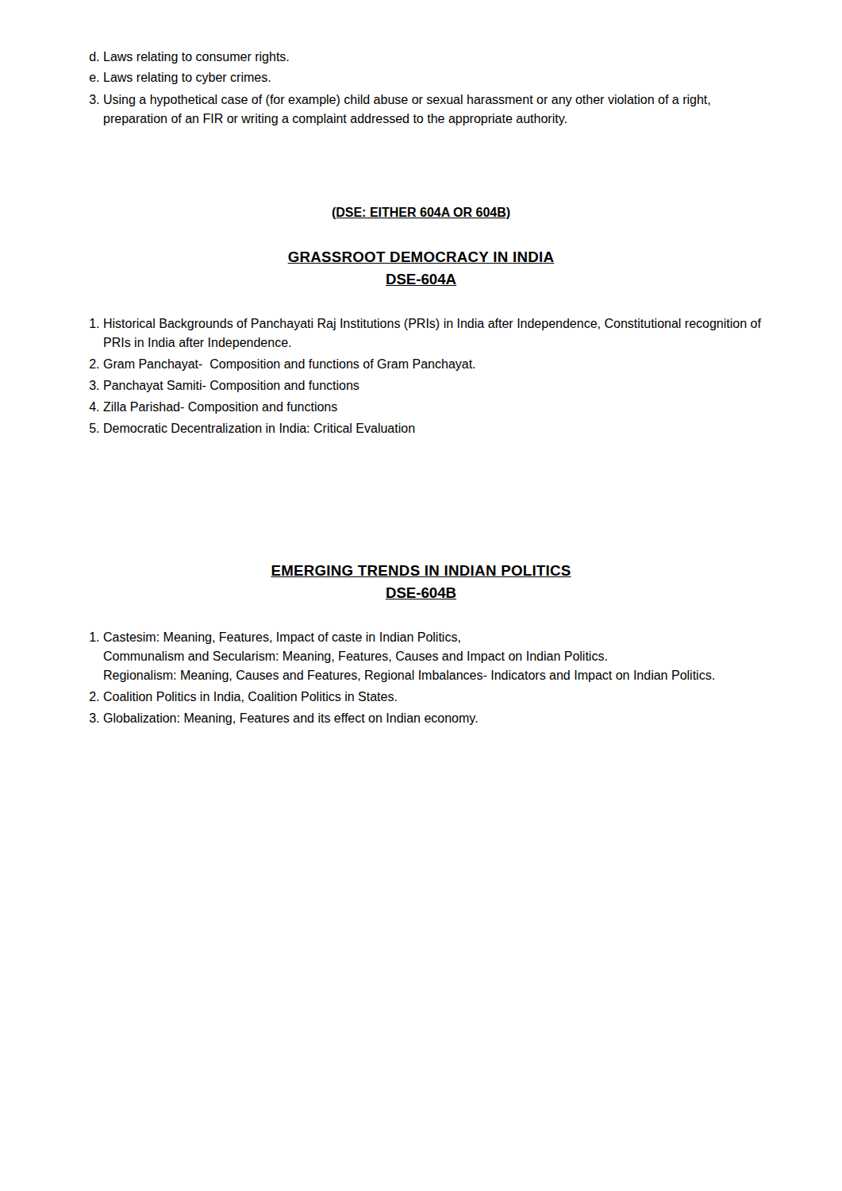Laws relating to consumer rights.
Laws relating to cyber crimes.
Using a hypothetical case of (for example) child abuse or sexual harassment or any other violation of a right, preparation of an FIR or writing a complaint addressed to the appropriate authority.
(DSE: EITHER 604A OR 604B)
GRASSROOT DEMOCRACY IN INDIA
DSE-604A
Historical Backgrounds of Panchayati Raj Institutions (PRIs) in India after Independence, Constitutional recognition of PRIs in India after Independence.
Gram Panchayat- Composition and functions of Gram Panchayat.
Panchayat Samiti- Composition and functions
Zilla Parishad- Composition and functions
Democratic Decentralization in India: Critical Evaluation
EMERGING TRENDS IN INDIAN POLITICS
DSE-604B
Castesim: Meaning, Features, Impact of caste in Indian Politics, Communalism and Secularism: Meaning, Features, Causes and Impact on Indian Politics. Regionalism: Meaning, Causes and Features, Regional Imbalances- Indicators and Impact on Indian Politics.
Coalition Politics in India, Coalition Politics in States.
Globalization: Meaning, Features and its effect on Indian economy.